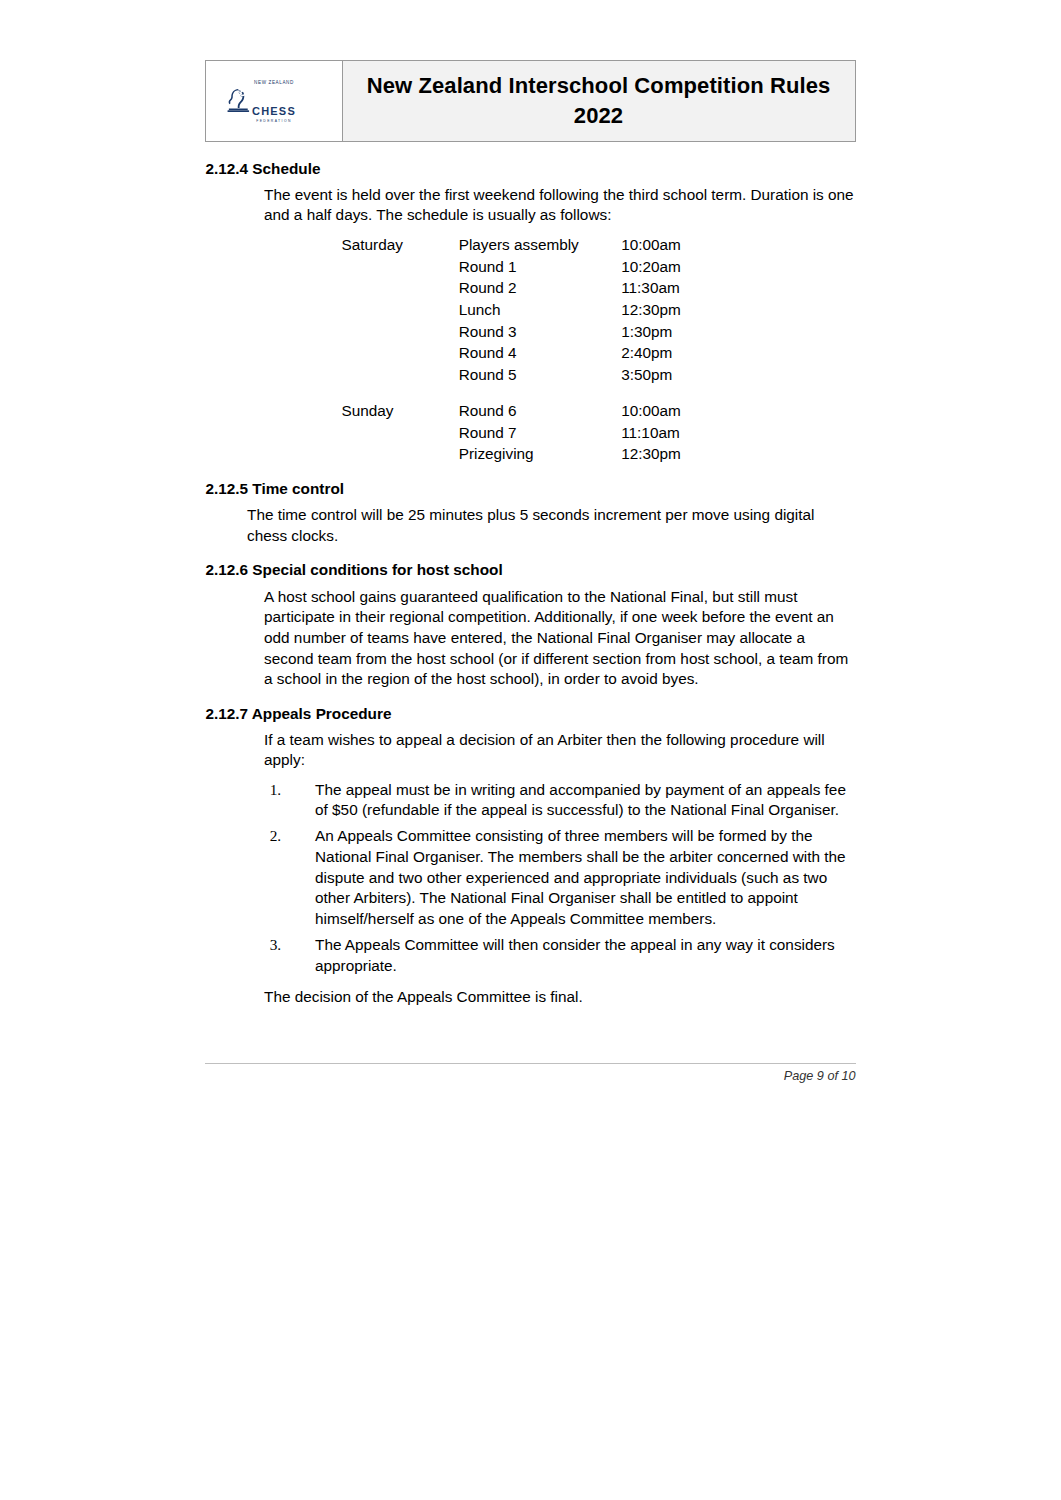NEW ZEALAND CHESS FEDERATION
New Zealand Interschool Competition Rules 2022
2.12.4 Schedule
The event is held over the first weekend following the third school term. Duration is one and a half days. The schedule is usually as follows:
| Saturday | Players assembly | 10:00am |
| | Round 1 | 10:20am |
| | Round 2 | 11:30am |
| | Lunch | 12:30pm |
| | Round 3 | 1:30pm |
| | Round 4 | 2:40pm |
| | Round 5 | 3:50pm |
| Sunday | Round 6 | 10:00am |
| | Round 7 | 11:10am |
| | Prizegiving | 12:30pm |
2.12.5 Time control
The time control will be 25 minutes plus 5 seconds increment per move using digital chess clocks.
2.12.6 Special conditions for host school
A host school gains guaranteed qualification to the National Final, but still must participate in their regional competition. Additionally, if one week before the event an odd number of teams have entered, the National Final Organiser may allocate a second team from the host school (or if different section from host school, a team from a school in the region of the host school), in order to avoid byes.
2.12.7 Appeals Procedure
If a team wishes to appeal a decision of an Arbiter then the following procedure will apply:
The appeal must be in writing and accompanied by payment of an appeals fee of $50 (refundable if the appeal is successful) to the National Final Organiser.
An Appeals Committee consisting of three members will be formed by the National Final Organiser. The members shall be the arbiter concerned with the dispute and two other experienced and appropriate individuals (such as two other Arbiters). The National Final Organiser shall be entitled to appoint himself/herself as one of the Appeals Committee members.
The Appeals Committee will then consider the appeal in any way it considers appropriate.
The decision of the Appeals Committee is final.
Page 9 of 10